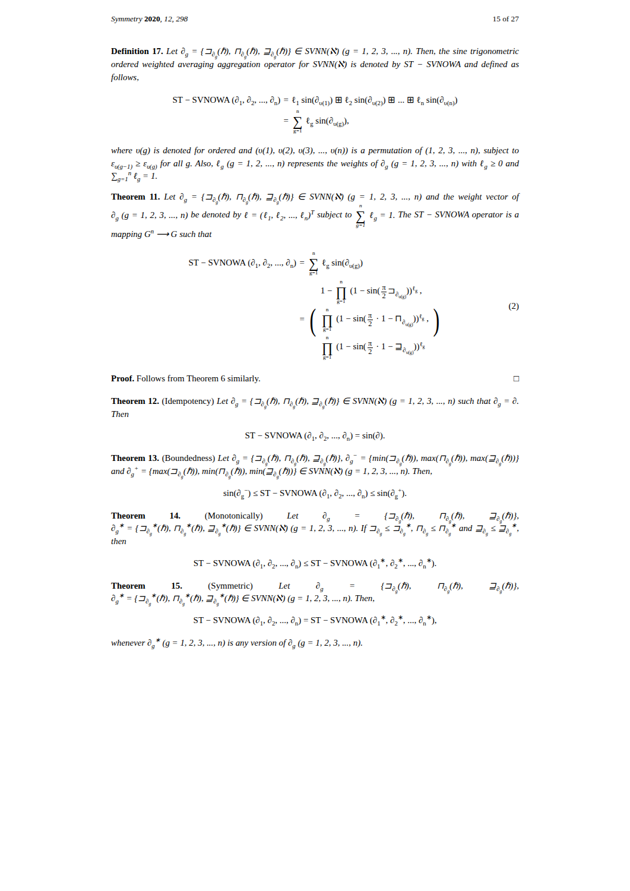Symmetry 2020, 12, 298
15 of 27
Definition 17. Let ∂g = {⊐∂g(ℏ), ⊓∂g(ℏ), ⊒∂g(ℏ)} ∈ SVNN(ℵ) (g = 1, 2, 3, ..., n). Then, the sine trigonometric ordered weighted averaging aggregation operator for SVNN(ℵ) is denoted by ST − SVNOWA and defined as follows,
| ST − SVNOWA (∂ 1 , ∂ 2 , ..., ∂ n ) | = | ℓ 1 sin(∂ υ(1) ) ⊞ ℓ 2 sin(∂ υ(2) ) ⊞ ... ⊞ ℓ n sin(∂ υ(n) ) |
| | = | n ∑ g=1 ℓ g sin(∂ υ(g) ), |
where υ(g) is denoted for ordered and (υ(1), υ(2), υ(3), ..., υ(n)) is a permutation of (1, 2, 3, ..., n), subject to ευ(g−1) ≥ ευ(g) for all g. Also, ℓg (g = 1, 2, ..., n) represents the weights of ∂g (g = 1, 2, 3, ..., n) with ℓg ≥ 0 and ∑g=1n ℓg = 1.
Theorem 11. Let ∂g = {⊐∂g(ℏ), ⊓∂g(ℏ), ⊒∂g(ℏ)} ∈ SVNN(ℵ) (g = 1, 2, 3, ..., n) and the weight vector of ∂g (g = 1, 2, 3, ..., n) be denoted by ℓ = (ℓ1, ℓ2, ..., ℓn)T subject to n∑g=1 ℓg = 1. The ST − SVNOWA operator is a mapping Gn ⟶ G such that
| ST − SVNOWA (∂ 1 , ∂ 2 , ..., ∂ n ) | = | n ∑ g=1 ℓ g sin(∂ υ(g) ) |
| | = | ( 1 − n ∏ g=1 (1 − sin( π 2 ⊐ ∂ υ(g) )) ℓ g , n ∏ g=1 (1 − sin( π 2 · 1 − ⊓ ∂ υ(g) )) ℓ g , n ∏ g=1 (1 − sin( π 2 · 1 − ⊒ ∂ υ(g) )) ℓ g ) |
(2)
Proof. Follows from Theorem 6 similarly. □
Theorem 12. (Idempotency) Let ∂g = {⊐∂g(ℏ), ⊓∂g(ℏ), ⊒∂g(ℏ)} ∈ SVNN(ℵ) (g = 1, 2, 3, ..., n) such that ∂g = ∂. Then
ST − SVNOWA (∂1, ∂2, ..., ∂n) = sin(∂).
Theorem 13. (Boundedness) Let ∂g = {⊐∂g(ℏ), ⊓∂g(ℏ), ⊒∂g(ℏ)}, ∂g− = {min(⊐∂g(ℏ)), max(⊓∂g(ℏ)), max(⊒∂g(ℏ))} and ∂g+ = {max(⊐∂g(ℏ)), min(⊓∂g(ℏ)), min(⊒∂g(ℏ))} ∈ SVNN(ℵ) (g = 1, 2, 3, ..., n). Then,
sin(∂g−) ≤ ST − SVNOWA (∂1, ∂2, ..., ∂n) ≤ sin(∂g+).
Theorem 14. (Monotonically) Let ∂g = {⊐∂g(ℏ), ⊓∂g(ℏ), ⊒∂g(ℏ)}, ∂g∗ = {⊐∂g∗(ℏ), ⊓∂g∗(ℏ), ⊒∂g∗(ℏ)} ∈ SVNN(ℵ) (g = 1, 2, 3, ..., n). If ⊐∂g ≤ ⊐∂g∗, ⊓∂g ≤ ⊓∂g∗ and ⊒∂g ≤ ⊒∂g∗, then
ST − SVNOWA (∂1, ∂2, ..., ∂n) ≤ ST − SVNOWA (∂1∗, ∂2∗, ..., ∂n∗).
Theorem 15. (Symmetric) Let ∂g = {⊐∂g(ℏ), ⊓∂g(ℏ), ⊒∂g(ℏ)}, ∂g∗ = {⊐∂g∗(ℏ), ⊓∂g∗(ℏ), ⊒∂g∗(ℏ)} ∈ SVNN(ℵ) (g = 1, 2, 3, ..., n). Then,
ST − SVNOWA (∂1, ∂2, ..., ∂n) = ST − SVNOWA (∂1∗, ∂2∗, ..., ∂n∗),
whenever ∂g∗ (g = 1, 2, 3, ..., n) is any version of ∂g (g = 1, 2, 3, ..., n).